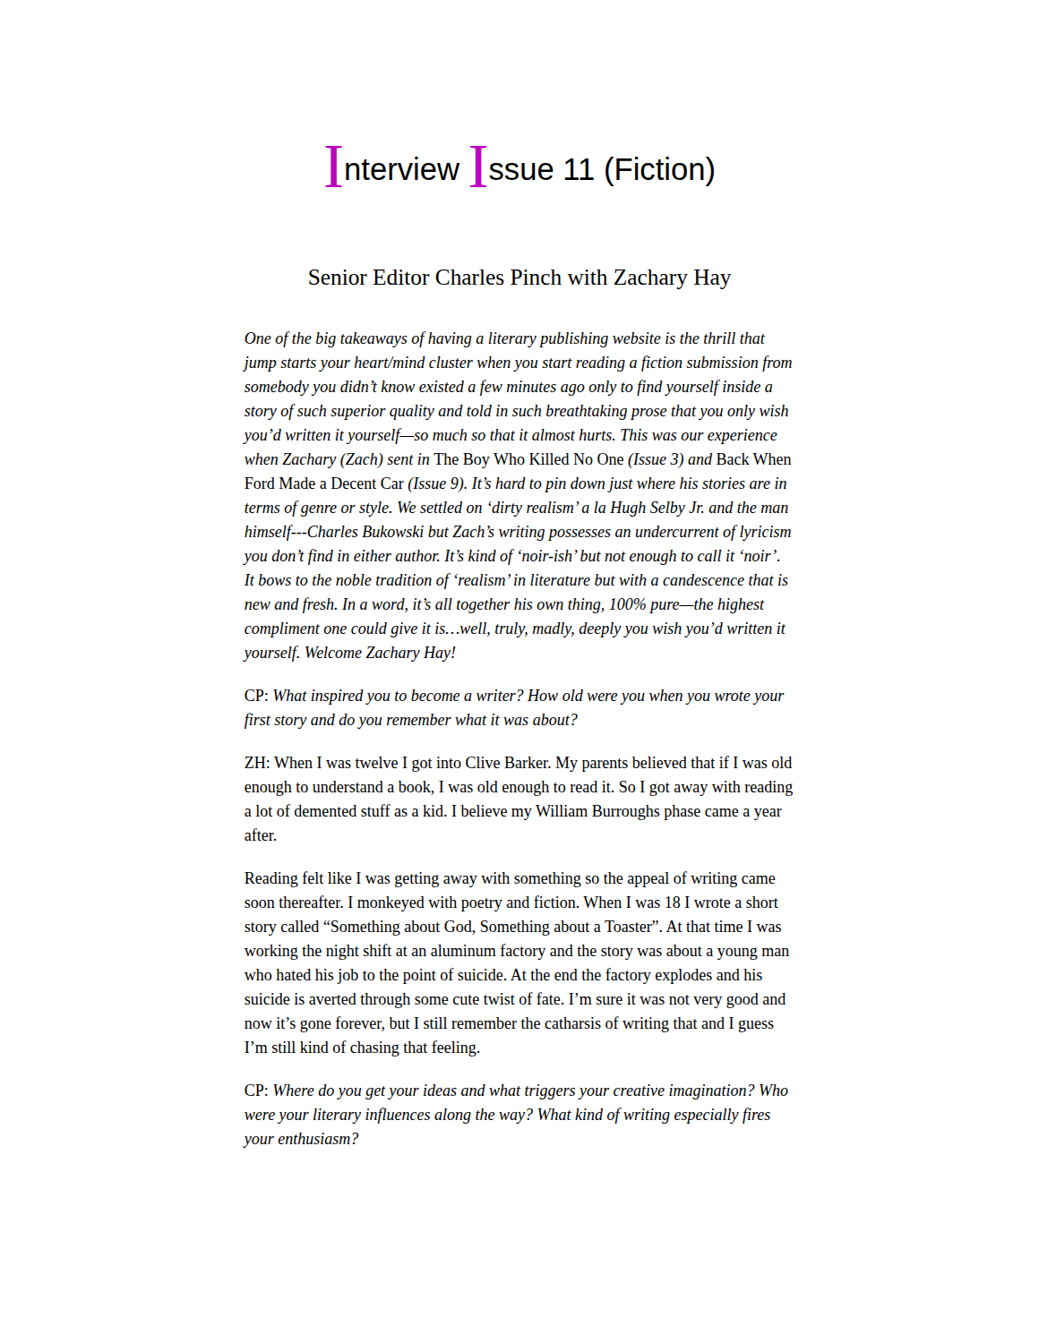Interview Issue 11 (Fiction)
Senior Editor Charles Pinch with Zachary Hay
One of the big takeaways of having a literary publishing website is the thrill that jump starts your heart/mind cluster when you start reading a fiction submission from somebody you didn’t know existed a few minutes ago only to find yourself inside a story of such superior quality and told in such breathtaking prose that you only wish you’d written it yourself—so much so that it almost hurts. This was our experience when Zachary (Zach) sent in The Boy Who Killed No One (Issue 3) and Back When Ford Made a Decent Car (Issue 9). It’s hard to pin down just where his stories are in terms of genre or style. We settled on ‘dirty realism’ a la Hugh Selby Jr. and the man himself---Charles Bukowski but Zach’s writing possesses an undercurrent of lyricism you don’t find in either author. It’s kind of ‘noir-ish’ but not enough to call it ‘noir’. It bows to the noble tradition of ‘realism’ in literature but with a candescence that is new and fresh. In a word, it’s all together his own thing, 100% pure—the highest compliment one could give it is…well, truly, madly, deeply you wish you’d written it yourself. Welcome Zachary Hay!
CP: What inspired you to become a writer? How old were you when you wrote your first story and do you remember what it was about?
ZH: When I was twelve I got into Clive Barker. My parents believed that if I was old enough to understand a book, I was old enough to read it. So I got away with reading a lot of demented stuff as a kid. I believe my William Burroughs phase came a year after.
Reading felt like I was getting away with something so the appeal of writing came soon thereafter. I monkeyed with poetry and fiction. When I was 18 I wrote a short story called “Something about God, Something about a Toaster”. At that time I was working the night shift at an aluminum factory and the story was about a young man who hated his job to the point of suicide. At the end the factory explodes and his suicide is averted through some cute twist of fate. I’m sure it was not very good and now it’s gone forever, but I still remember the catharsis of writing that and I guess I’m still kind of chasing that feeling.
CP: Where do you get your ideas and what triggers your creative imagination? Who were your literary influences along the way? What kind of writing especially fires your enthusiasm?